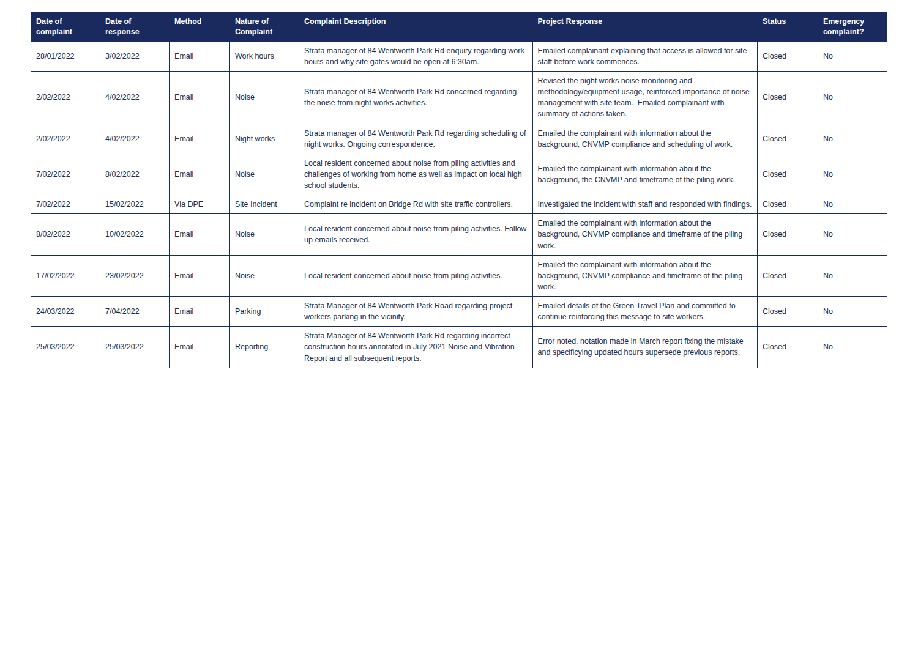| Date of complaint | Date of response | Method | Nature of Complaint | Complaint Description | Project Response | Status | Emergency complaint? |
| --- | --- | --- | --- | --- | --- | --- | --- |
| 28/01/2022 | 3/02/2022 | Email | Work hours | Strata manager of 84 Wentworth Park Rd enquiry regarding work hours and why site gates would be open at 6:30am. | Emailed complainant explaining that access is allowed for site staff before work commences. | Closed | No |
| 2/02/2022 | 4/02/2022 | Email | Noise | Strata manager of 84 Wentworth Park Rd concerned regarding the noise from night works activities. | Revised the night works noise monitoring and methodology/equipment usage, reinforced importance of noise management with site team. Emailed complainant with summary of actions taken. | Closed | No |
| 2/02/2022 | 4/02/2022 | Email | Night works | Strata manager of 84 Wentworth Park Rd regarding scheduling of night works. Ongoing correspondence. | Emailed the complainant with information about the background, CNVMP compliance and scheduling of work. | Closed | No |
| 7/02/2022 | 8/02/2022 | Email | Noise | Local resident concerned about noise from piling activities and challenges of working from home as well as impact on local high school students. | Emailed the complainant with information about the background, the CNVMP and timeframe of the piling work. | Closed | No |
| 7/02/2022 | 15/02/2022 | Via DPE | Site Incident | Complaint re incident on Bridge Rd with site traffic controllers. | Investigated the incident with staff and responded with findings. | Closed | No |
| 8/02/2022 | 10/02/2022 | Email | Noise | Local resident concerned about noise from piling activities. Follow up emails received. | Emailed the complainant with information about the background, CNVMP compliance and timeframe of the piling work. | Closed | No |
| 17/02/2022 | 23/02/2022 | Email | Noise | Local resident concerned about noise from piling activities. | Emailed the complainant with information about the background, CNVMP compliance and timeframe of the piling work. | Closed | No |
| 24/03/2022 | 7/04/2022 | Email | Parking | Strata Manager of 84 Wentworth Park Road regarding project workers parking in the vicinity. | Emailed details of the Green Travel Plan and committed to continue reinforcing this message to site workers. | Closed | No |
| 25/03/2022 | 25/03/2022 | Email | Reporting | Strata Manager of 84 Wentworth Park Rd regarding incorrect construction hours annotated in July 2021 Noise and Vibration Report and all subsequent reports. | Error noted, notation made in March report fixing the mistake and specificying updated hours supersede previous reports. | Closed | No |